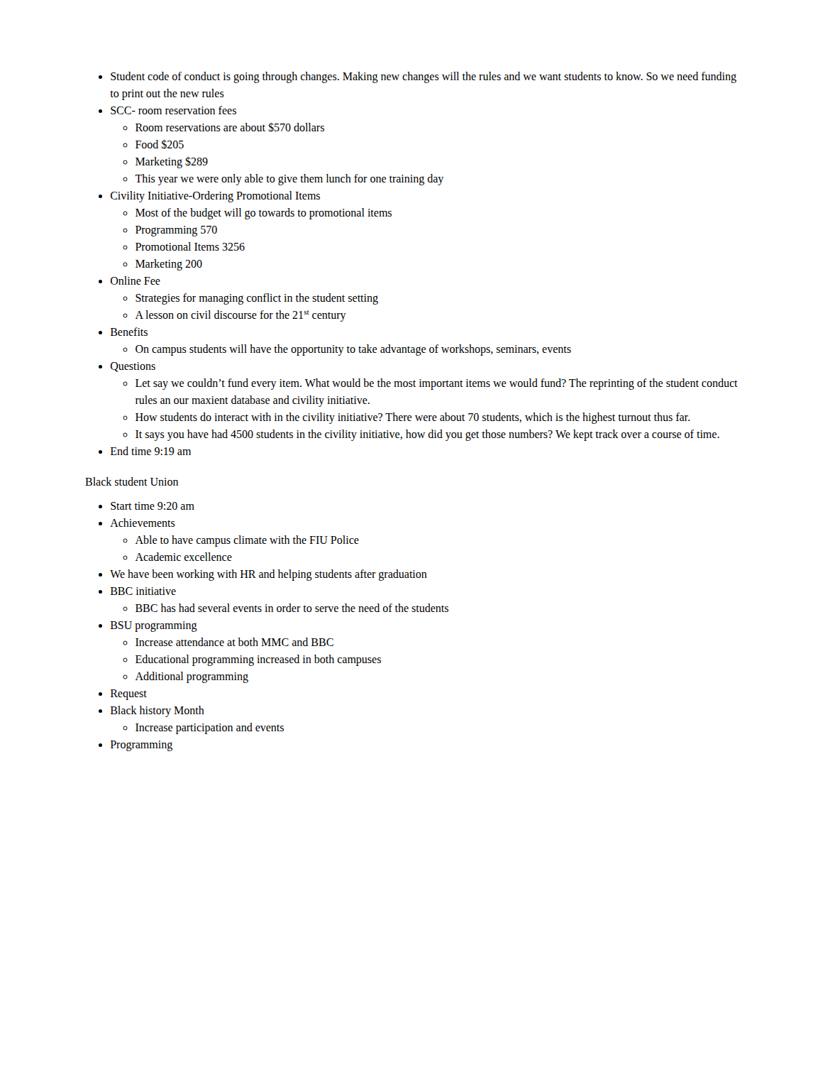Student code of conduct is going through changes. Making new changes will the rules and we want students to know. So we need funding to print out the new rules
SCC- room reservation fees
Room reservations are about $570 dollars
Food $205
Marketing $289
This year we were only able to give them lunch for one training day
Civility Initiative-Ordering Promotional Items
Most of the budget will go towards to promotional items
Programming 570
Promotional Items 3256
Marketing 200
Online Fee
Strategies for managing conflict in the student setting
A lesson on civil discourse for the 21st century
Benefits
On campus students will have the opportunity to take advantage of workshops, seminars, events
Questions
Let say we couldn’t fund every item. What would be the most important items we would fund? The reprinting of the student conduct rules an our maxient database and civility initiative.
How students do interact with in the civility initiative? There were about 70 students, which is the highest turnout thus far.
It says you have had 4500 students in the civility initiative, how did you get those numbers? We kept track over a course of time.
End time 9:19 am
Black student Union
Start time 9:20 am
Achievements
Able to have campus climate with the FIU Police
Academic excellence
We have been working with HR and helping students after graduation
BBC initiative
BBC has had several events in order to serve the need of the students
BSU programming
Increase attendance at both MMC and BBC
Educational programming increased in both campuses
Additional programming
Request
Black history Month
Increase participation and events
Programming